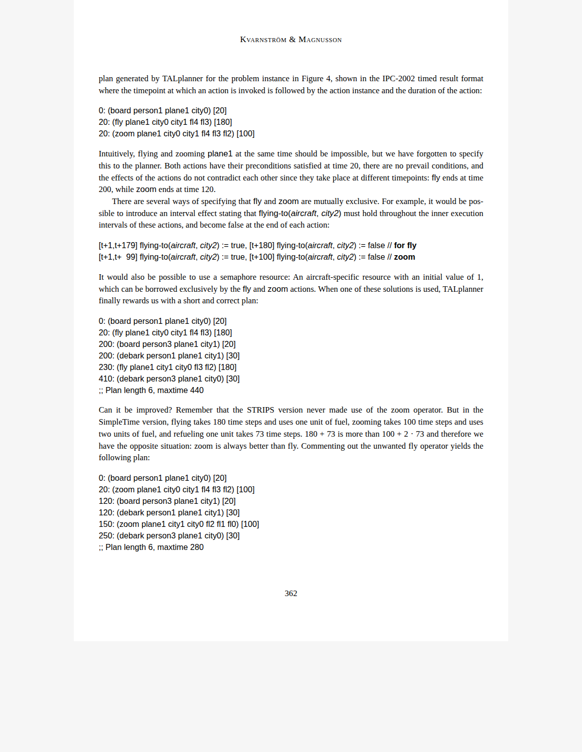Kvarnström & Magnusson
plan generated by TALplanner for the problem instance in Figure 4, shown in the IPC-2002 timed result format where the timepoint at which an action is invoked is followed by the action instance and the duration of the action:
0: (board person1 plane1 city0) [20]
20: (fly plane1 city0 city1 fl4 fl3) [180]
20: (zoom plane1 city0 city1 fl4 fl3 fl2) [100]
Intuitively, flying and zooming plane1 at the same time should be impossible, but we have forgotten to specify this to the planner. Both actions have their preconditions satisfied at time 20, there are no prevail conditions, and the effects of the actions do not contradict each other since they take place at different timepoints: fly ends at time 200, while zoom ends at time 120.
There are several ways of specifying that fly and zoom are mutually exclusive. For example, it would be possible to introduce an interval effect stating that flying-to(aircraft, city2) must hold throughout the inner execution intervals of these actions, and become false at the end of each action:
[t+1,t+179] flying-to(aircraft, city2) := true, [t+180] flying-to(aircraft, city2) := false // for fly
[t+1,t+ 99] flying-to(aircraft, city2) := true, [t+100] flying-to(aircraft, city2) := false // zoom
It would also be possible to use a semaphore resource: An aircraft-specific resource with an initial value of 1, which can be borrowed exclusively by the fly and zoom actions. When one of these solutions is used, TALplanner finally rewards us with a short and correct plan:
0: (board person1 plane1 city0) [20]
20: (fly plane1 city0 city1 fl4 fl3) [180]
200: (board person3 plane1 city1) [20]
200: (debark person1 plane1 city1) [30]
230: (fly plane1 city1 city0 fl3 fl2) [180]
410: (debark person3 plane1 city0) [30]
;; Plan length 6, maxtime 440
Can it be improved? Remember that the STRIPS version never made use of the zoom operator. But in the SimpleTime version, flying takes 180 time steps and uses one unit of fuel, zooming takes 100 time steps and uses two units of fuel, and refueling one unit takes 73 time steps. 180 + 73 is more than 100 + 2 · 73 and therefore we have the opposite situation: zoom is always better than fly. Commenting out the unwanted fly operator yields the following plan:
0: (board person1 plane1 city0) [20]
20: (zoom plane1 city0 city1 fl4 fl3 fl2) [100]
120: (board person3 plane1 city1) [20]
120: (debark person1 plane1 city1) [30]
150: (zoom plane1 city1 city0 fl2 fl1 fl0) [100]
250: (debark person3 plane1 city0) [30]
;; Plan length 6, maxtime 280
362